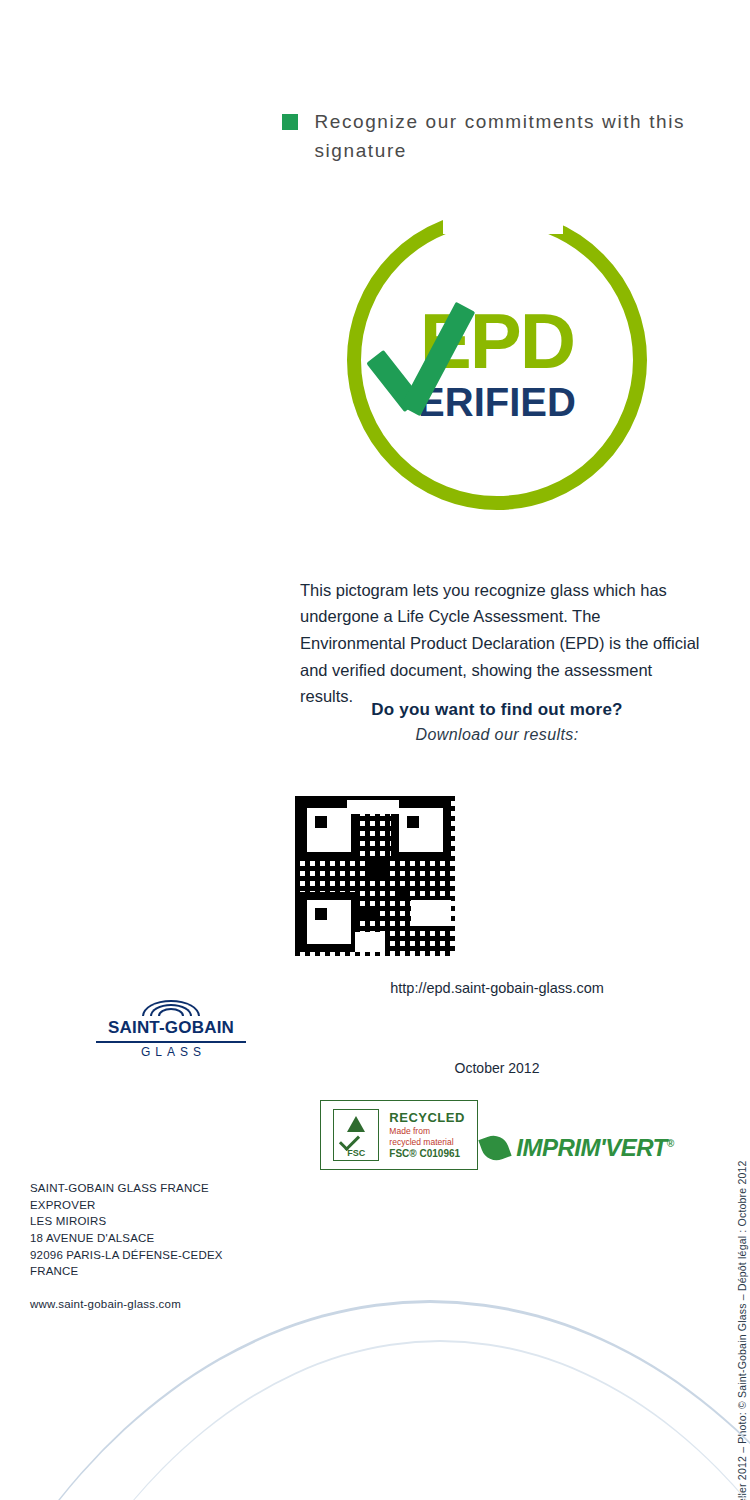Recognize our commitments with this signature
EPD
ERIFIED
This pictogram lets you recognize glass which has undergone a Life Cycle Assessment. The Environmental Product Declaration (EPD) is the official and verified document, showing the assessment results.
Do you want to find out more? Download our results:
http://epd.saint-gobain-glass.com
October 2012
FSC
RECYCLED
Made from
recycled material
FSC® C010961
IMPRIM'VERT®
SAINT-GOBAIN
GLASS
SAINT-GOBAIN GLASS FRANCE
EXPROVER
LES MIROIRS
18 AVENUE D'ALSACE
92096 PARIS-LA DÉFENSE-CEDEX
FRANCE www.saint-gobain-glass.com
Design: ©Laurent Bourceller 2012 – Photo: © Saint-Gobain Glass – Dépôt légal : Octobre 2012